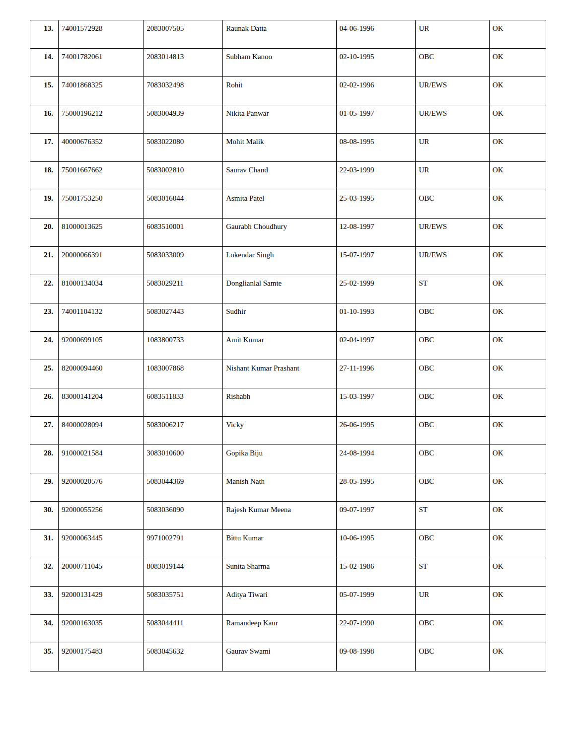| 13. | 74001572928 | 2083007505 | Raunak Datta | 04-06-1996 | UR | OK |
| 14. | 74001782061 | 2083014813 | Subham Kanoo | 02-10-1995 | OBC | OK |
| 15. | 74001868325 | 7083032498 | Rohit | 02-02-1996 | UR/EWS | OK |
| 16. | 75000196212 | 5083004939 | Nikita Panwar | 01-05-1997 | UR/EWS | OK |
| 17. | 40000676352 | 5083022080 | Mohit Malik | 08-08-1995 | UR | OK |
| 18. | 75001667662 | 5083002810 | Saurav Chand | 22-03-1999 | UR | OK |
| 19. | 75001753250 | 5083016044 | Asmita Patel | 25-03-1995 | OBC | OK |
| 20. | 81000013625 | 6083510001 | Gaurabh Choudhury | 12-08-1997 | UR/EWS | OK |
| 21. | 20000066391 | 5083033009 | Lokendar Singh | 15-07-1997 | UR/EWS | OK |
| 22. | 81000134034 | 5083029211 | Donglianlal Samte | 25-02-1999 | ST | OK |
| 23. | 74001104132 | 5083027443 | Sudhir | 01-10-1993 | OBC | OK |
| 24. | 92000699105 | 1083800733 | Amit Kumar | 02-04-1997 | OBC | OK |
| 25. | 82000094460 | 1083007868 | Nishant Kumar Prashant | 27-11-1996 | OBC | OK |
| 26. | 83000141204 | 6083511833 | Rishabh | 15-03-1997 | OBC | OK |
| 27. | 84000028094 | 5083006217 | Vicky | 26-06-1995 | OBC | OK |
| 28. | 91000021584 | 3083010600 | Gopika Biju | 24-08-1994 | OBC | OK |
| 29. | 92000020576 | 5083044369 | Manish Nath | 28-05-1995 | OBC | OK |
| 30. | 92000055256 | 5083036090 | Rajesh Kumar Meena | 09-07-1997 | ST | OK |
| 31. | 92000063445 | 9971002791 | Bittu Kumar | 10-06-1995 | OBC | OK |
| 32. | 20000711045 | 8083019144 | Sunita Sharma | 15-02-1986 | ST | OK |
| 33. | 92000131429 | 5083035751 | Aditya Tiwari | 05-07-1999 | UR | OK |
| 34. | 92000163035 | 5083044411 | Ramandeep Kaur | 22-07-1990 | OBC | OK |
| 35. | 92000175483 | 5083045632 | Gaurav Swami | 09-08-1998 | OBC | OK |